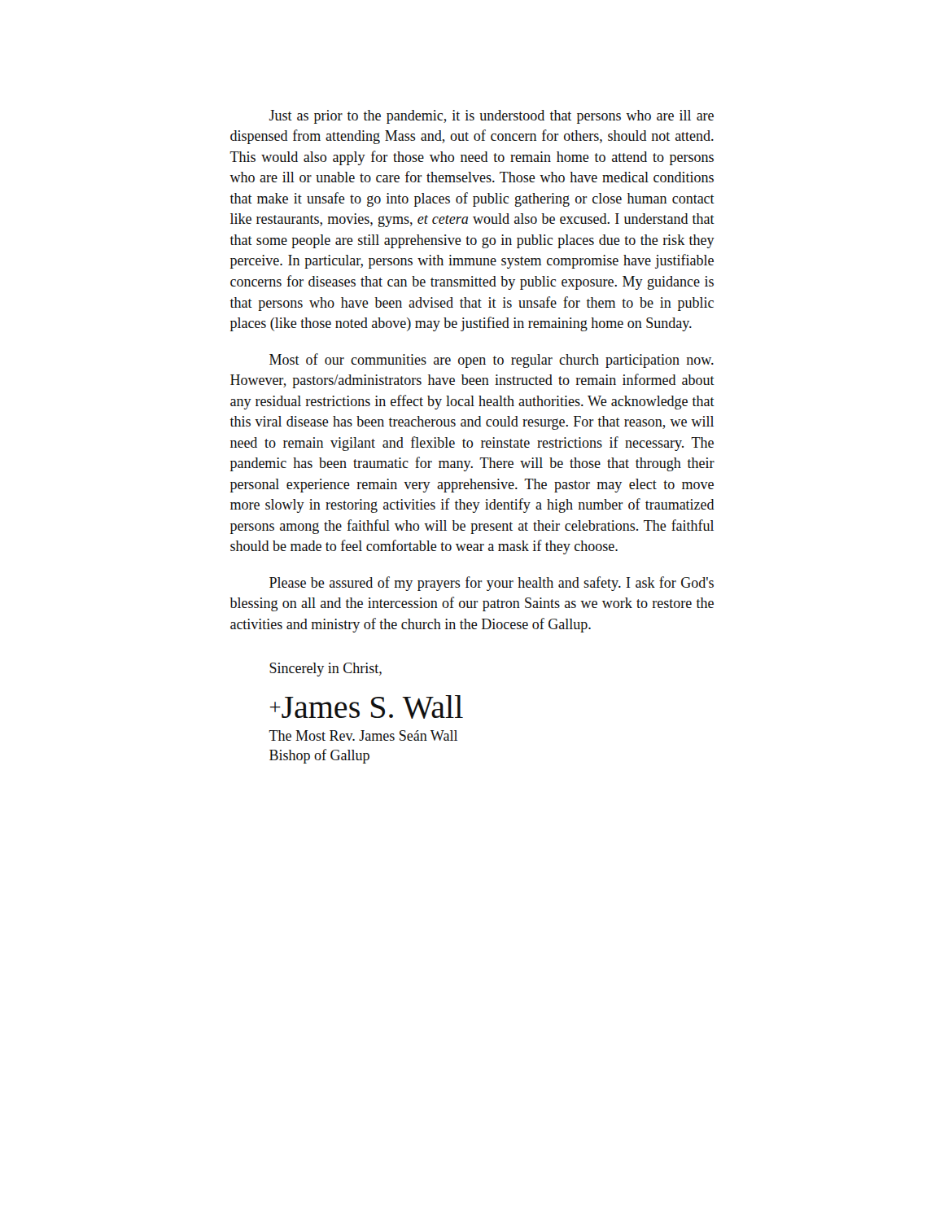Just as prior to the pandemic, it is understood that persons who are ill are dispensed from attending Mass and, out of concern for others, should not attend. This would also apply for those who need to remain home to attend to persons who are ill or unable to care for themselves. Those who have medical conditions that make it unsafe to go into places of public gathering or close human contact like restaurants, movies, gyms, et cetera would also be excused. I understand that that some people are still apprehensive to go in public places due to the risk they perceive. In particular, persons with immune system compromise have justifiable concerns for diseases that can be transmitted by public exposure. My guidance is that persons who have been advised that it is unsafe for them to be in public places (like those noted above) may be justified in remaining home on Sunday.
Most of our communities are open to regular church participation now. However, pastors/administrators have been instructed to remain informed about any residual restrictions in effect by local health authorities. We acknowledge that this viral disease has been treacherous and could resurge. For that reason, we will need to remain vigilant and flexible to reinstate restrictions if necessary. The pandemic has been traumatic for many. There will be those that through their personal experience remain very apprehensive. The pastor may elect to move more slowly in restoring activities if they identify a high number of traumatized persons among the faithful who will be present at their celebrations. The faithful should be made to feel comfortable to wear a mask if they choose.
Please be assured of my prayers for your health and safety. I ask for God's blessing on all and the intercession of our patron Saints as we work to restore the activities and ministry of the church in the Diocese of Gallup.
Sincerely in Christ,
+James S. Wall
The Most Rev. James Seán Wall
Bishop of Gallup